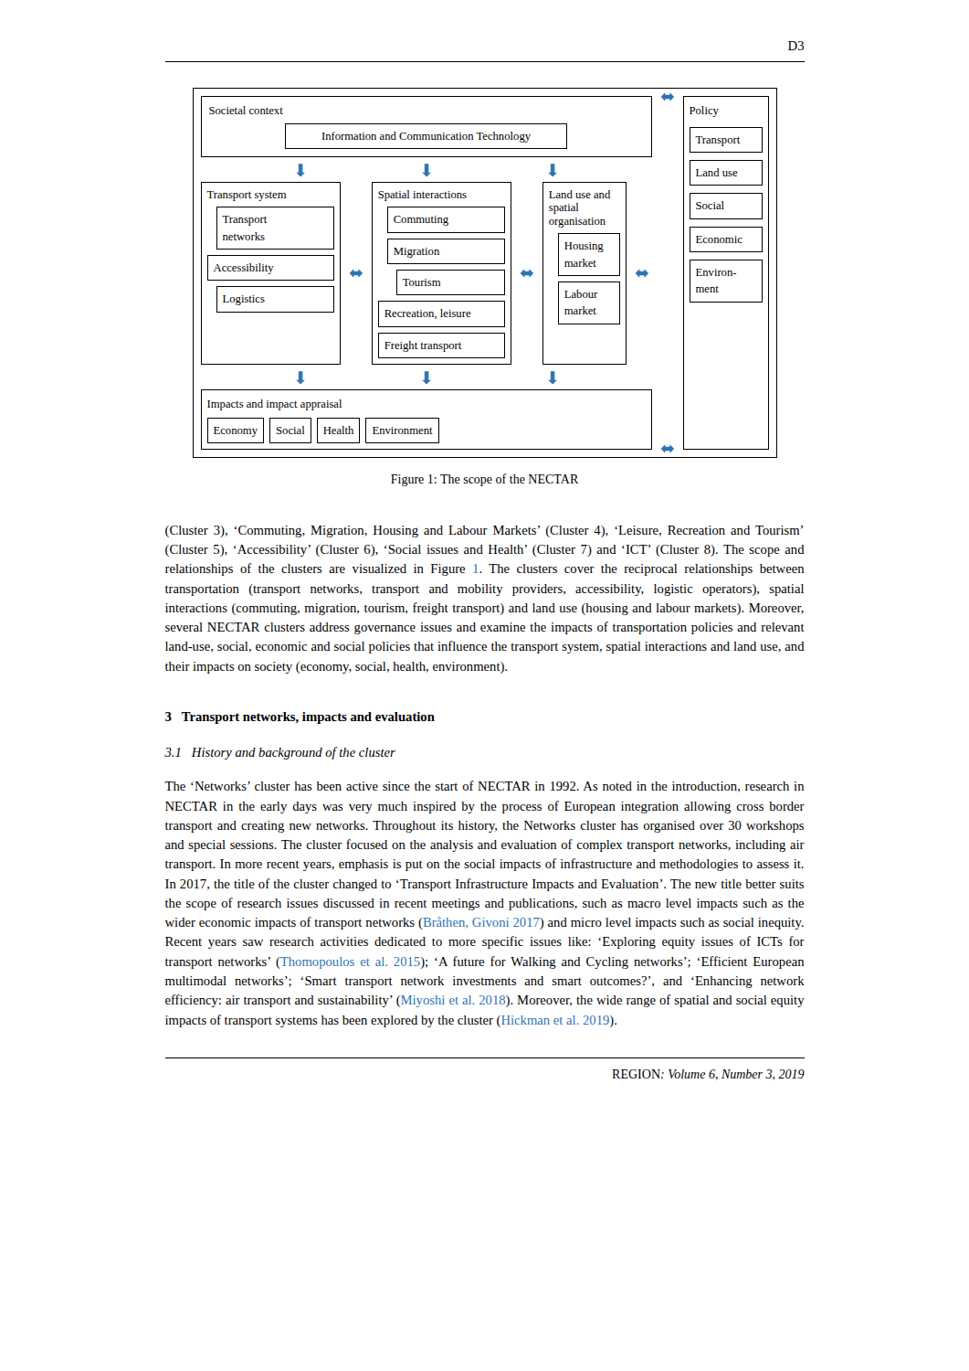D3
Societal context
Information and Communication Technology
⬇ ⬇ ⬇
Transport system
Transport
networks
Accessibility
Logistics
⬌
Spatial interactions
Commuting
Migration
Tourism
Recreation, leisure
Freight transport
⬌
Land use and
spatial organisation
Housing market
Labour market
⬌
⬇ ⬇ ⬇
Impacts and impact appraisal
Economy
Social
Health
Environment
⬌ ⬌
Policy
Transport
Land use
Social
Economic
Environ-
ment
Figure 1: The scope of the NECTAR
(Cluster 3), ‘Commuting, Migration, Housing and Labour Markets’ (Cluster 4), ‘Leisure, Recreation and Tourism’ (Cluster 5), ‘Accessibility’ (Cluster 6), ‘Social issues and Health’ (Cluster 7) and ‘ICT’ (Cluster 8). The scope and relationships of the clusters are visualized in Figure 1. The clusters cover the reciprocal relationships between transportation (transport networks, transport and mobility providers, accessibility, logistic operators), spatial interactions (commuting, migration, tourism, freight transport) and land use (housing and labour markets). Moreover, several NECTAR clusters address governance issues and examine the impacts of transportation policies and relevant land-use, social, economic and social policies that influence the transport system, spatial interactions and land use, and their impacts on society (economy, social, health, environment).
3 Transport networks, impacts and evaluation
3.1 History and background of the cluster
The ‘Networks’ cluster has been active since the start of NECTAR in 1992. As noted in the introduction, research in NECTAR in the early days was very much inspired by the process of European integration allowing cross border transport and creating new networks. Throughout its history, the Networks cluster has organised over 30 workshops and special sessions. The cluster focused on the analysis and evaluation of complex transport networks, including air transport. In more recent years, emphasis is put on the social impacts of infrastructure and methodologies to assess it. In 2017, the title of the cluster changed to ‘Transport Infrastructure Impacts and Evaluation’. The new title better suits the scope of research issues discussed in recent meetings and publications, such as macro level impacts such as the wider economic impacts of transport networks (Bråthen, Givoni 2017) and micro level impacts such as social inequity. Recent years saw research activities dedicated to more specific issues like: ‘Exploring equity issues of ICTs for transport networks’ (Thomopoulos et al. 2015); ‘A future for Walking and Cycling networks’; ‘Efficient European multimodal networks’; ‘Smart transport network investments and smart outcomes?’, and ‘Enhancing network efficiency: air transport and sustainability’ (Miyoshi et al. 2018). Moreover, the wide range of spatial and social equity impacts of transport systems has been explored by the cluster (Hickman et al. 2019).
REGION: Volume 6, Number 3, 2019